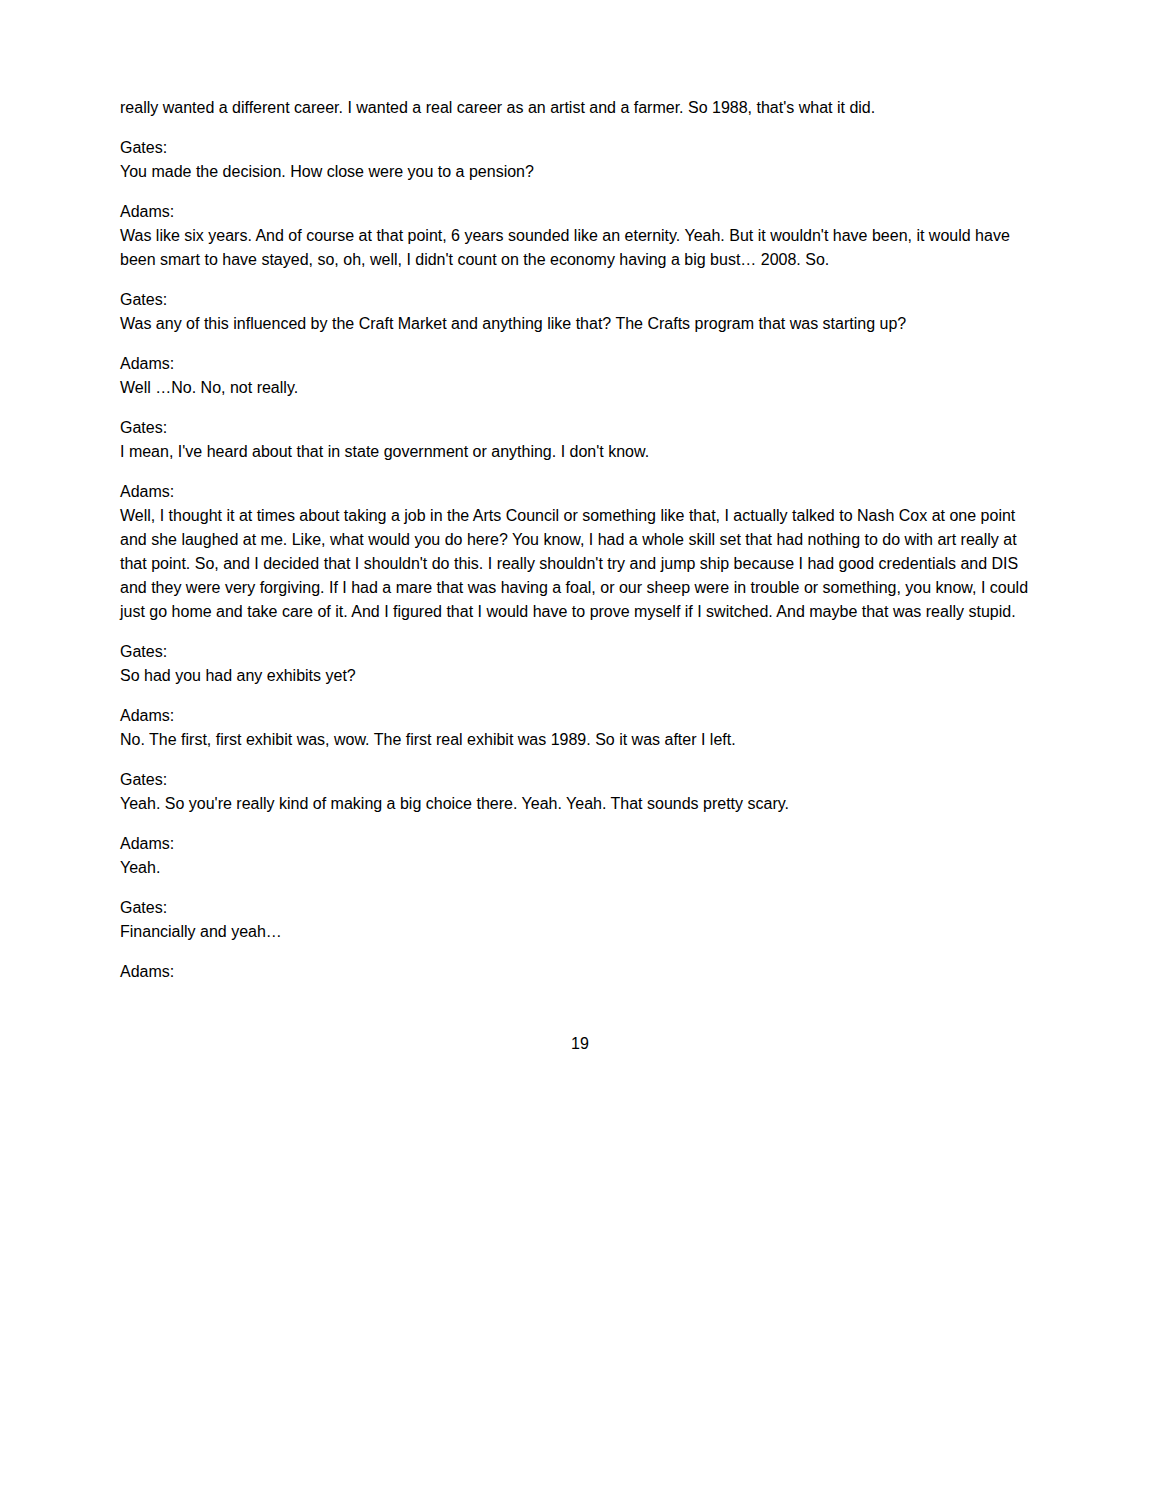really wanted a different career. I wanted a real career as an artist and a farmer. So 1988, that's what it did.
Gates:
You made the decision. How close were you to a pension?
Adams:
Was like six years. And of course at that point, 6 years sounded like an eternity. Yeah. But it wouldn't have been, it would have been smart to have stayed, so, oh, well, I didn't count on the economy having a big bust… 2008. So.
Gates:
Was any of this influenced by the Craft Market and anything like that? The Crafts program that was starting up?
Adams:
Well …No. No, not really.
Gates:
I mean, I've heard about that in state government or anything. I don't know.
Adams:
Well, I thought it at times about taking a job in the Arts Council or something like that, I actually talked to Nash Cox at one point and she laughed at me. Like, what would you do here? You know, I had a whole skill set that had nothing to do with art really at that point. So, and I decided that I shouldn't do this. I really shouldn't try and jump ship because I had good credentials and DIS and they were very forgiving. If I had a mare that was having a foal, or our sheep were in trouble or something, you know, I could just go home and take care of it. And I figured that I would have to prove myself if I switched. And maybe that was really stupid.
Gates:
So had you had any exhibits yet?
Adams:
No. The first, first exhibit was, wow. The first real exhibit was 1989. So it was after I left.
Gates:
Yeah. So you're really kind of making a big choice there. Yeah. Yeah. That sounds pretty scary.
Adams:
Yeah.
Gates:
Financially and yeah…
Adams:
19